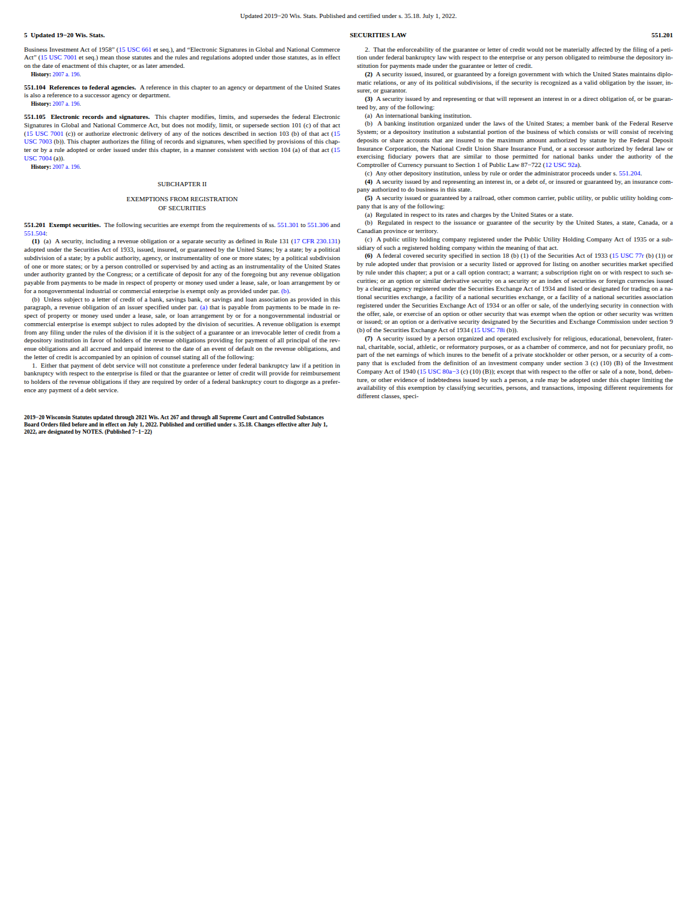Updated 2019−20 Wis. Stats. Published and certified under s. 35.18. July 1, 2022.
5 Updated 19−20 Wis. Stats.
SECURITIES LAW
551.201
Business Investment Act of 1958” (15 USC 661 et seq.), and “Electronic Signatures in Global and National Commerce Act” (15 USC 7001 et seq.) mean those statutes and the rules and regulations adopted under those statutes, as in effect on the date of enactment of this chapter, or as later amended.
History: 2007 a. 196.
551.104 References to federal agencies. A reference in this chapter to an agency or department of the United States is also a reference to a successor agency or department.
History: 2007 a. 196.
551.105 Electronic records and signatures. This chapter modifies, limits, and supersedes the federal Electronic Signatures in Global and National Commerce Act, but does not modify, limit, or supersede section 101 (c) of that act (15 USC 7001 (c)) or authorize electronic delivery of any of the notices described in section 103 (b) of that act (15 USC 7003 (b)). This chapter authorizes the filing of records and signatures, when specified by provisions of this chapter or by a rule adopted or order issued under this chapter, in a manner consistent with section 104 (a) of that act (15 USC 7004 (a)).
History: 2007 a. 196.
SUBCHAPTER II
EXEMPTIONS FROM REGISTRATION
OF SECURITIES
551.201 Exempt securities. The following securities are exempt from the requirements of ss. 551.301 to 551.306 and 551.504:
(1) (a) A security, including a revenue obligation or a separate security as defined in Rule 131 (17 CFR 230.131) adopted under the Securities Act of 1933, issued, insured, or guaranteed by the United States; by a state; by a political subdivision of a state; by a public authority, agency, or instrumentality of one or more states; by a political subdivision of one or more states; or by a person controlled or supervised by and acting as an instrumentality of the United States under authority granted by the Congress; or a certificate of deposit for any of the foregoing but any revenue obligation payable from payments to be made in respect of property or money used under a lease, sale, or loan arrangement by or for a nongovernmental industrial or commercial enterprise is exempt only as provided under par. (b).
(b) Unless subject to a letter of credit of a bank, savings bank, or savings and loan association as provided in this paragraph, a revenue obligation of an issuer specified under par. (a) that is payable from payments to be made in respect of property or money used under a lease, sale, or loan arrangement by or for a nongovernmental industrial or commercial enterprise is exempt subject to rules adopted by the division of securities. A revenue obligation is exempt from any filing under the rules of the division if it is the subject of a guarantee or an irrevocable letter of credit from a depository institution in favor of holders of the revenue obligations providing for payment of all principal of the revenue obligations and all accrued and unpaid interest to the date of an event of default on the revenue obligations, and the letter of credit is accompanied by an opinion of counsel stating all of the following:
1. Either that payment of debt service will not constitute a preference under federal bankruptcy law if a petition in bankruptcy with respect to the enterprise is filed or that the guarantee or letter of credit will provide for reimbursement to holders of the revenue obligations if they are required by order of a federal bankruptcy court to disgorge as a preference any payment of a debt service.
2. That the enforceability of the guarantee or letter of credit would not be materially affected by the filing of a petition under federal bankruptcy law with respect to the enterprise or any person obligated to reimburse the depository institution for payments made under the guarantee or letter of credit.
(2) A security issued, insured, or guaranteed by a foreign government with which the United States maintains diplomatic relations, or any of its political subdivisions, if the security is recognized as a valid obligation by the issuer, insurer, or guarantor.
(3) A security issued by and representing or that will represent an interest in or a direct obligation of, or be guaranteed by, any of the following:
(a) An international banking institution.
(b) A banking institution organized under the laws of the United States; a member bank of the Federal Reserve System; or a depository institution a substantial portion of the business of which consists or will consist of receiving deposits or share accounts that are insured to the maximum amount authorized by statute by the Federal Deposit Insurance Corporation, the National Credit Union Share Insurance Fund, or a successor authorized by federal law or exercising fiduciary powers that are similar to those permitted for national banks under the authority of the Comptroller of Currency pursuant to Section 1 of Public Law 87−722 (12 USC 92a).
(c) Any other depository institution, unless by rule or order the administrator proceeds under s. 551.204.
(4) A security issued by and representing an interest in, or a debt of, or insured or guaranteed by, an insurance company authorized to do business in this state.
(5) A security issued or guaranteed by a railroad, other common carrier, public utility, or public utility holding company that is any of the following:
(a) Regulated in respect to its rates and charges by the United States or a state.
(b) Regulated in respect to the issuance or guarantee of the security by the United States, a state, Canada, or a Canadian province or territory.
(c) A public utility holding company registered under the Public Utility Holding Company Act of 1935 or a subsidiary of such a registered holding company within the meaning of that act.
(6) A federal covered security specified in section 18 (b) (1) of the Securities Act of 1933 (15 USC 77r (b) (1)) or by rule adopted under that provision or a security listed or approved for listing on another securities market specified by rule under this chapter; a put or a call option contract; a warrant; a subscription right on or with respect to such securities; or an option or similar derivative security on a security or an index of securities or foreign currencies issued by a clearing agency registered under the Securities Exchange Act of 1934 and listed or designated for trading on a national securities exchange, a facility of a national securities exchange, or a facility of a national securities association registered under the Securities Exchange Act of 1934 or an offer or sale, of the underlying security in connection with the offer, sale, or exercise of an option or other security that was exempt when the option or other security was written or issued; or an option or a derivative security designated by the Securities and Exchange Commission under section 9 (b) of the Securities Exchange Act of 1934 (15 USC 78i (b)).
(7) A security issued by a person organized and operated exclusively for religious, educational, benevolent, fraternal, charitable, social, athletic, or reformatory purposes, or as a chamber of commerce, and not for pecuniary profit, no part of the net earnings of which inures to the benefit of a private stockholder or other person, or a security of a company that is excluded from the definition of an investment company under section 3 (c) (10) (B) of the Investment Company Act of 1940 (15 USC 80a−3 (c) (10) (B)); except that with respect to the offer or sale of a note, bond, debenture, or other evidence of indebtedness issued by such a person, a rule may be adopted under this chapter limiting the availability of this exemption by classifying securities, persons, and transactions, imposing different requirements for different classes, speci-
2019−20 Wisconsin Statutes updated through 2021 Wis. Act 267 and through all Supreme Court and Controlled Substances
Board Orders filed before and in effect on July 1, 2022. Published and certified under s. 35.18. Changes effective after July 1,
2022, are designated by NOTES. (Published 7−1−22)